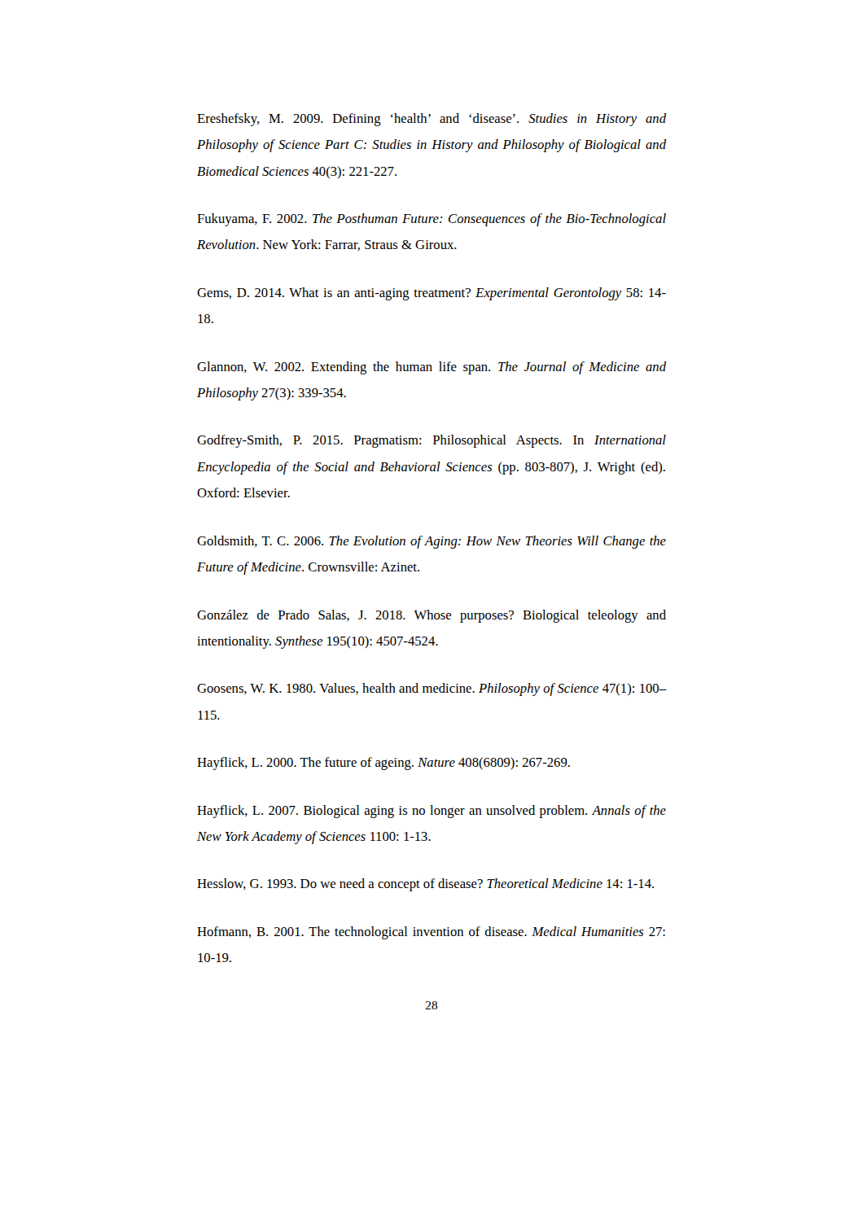Ereshefsky, M. 2009. Defining ‘health’ and ‘disease’. Studies in History and Philosophy of Science Part C: Studies in History and Philosophy of Biological and Biomedical Sciences 40(3): 221-227.
Fukuyama, F. 2002. The Posthuman Future: Consequences of the Bio-Technological Revolution. New York: Farrar, Straus & Giroux.
Gems, D. 2014. What is an anti-aging treatment? Experimental Gerontology 58: 14-18.
Glannon, W. 2002. Extending the human life span. The Journal of Medicine and Philosophy 27(3): 339-354.
Godfrey-Smith, P. 2015. Pragmatism: Philosophical Aspects. In International Encyclopedia of the Social and Behavioral Sciences (pp. 803-807), J. Wright (ed). Oxford: Elsevier.
Goldsmith, T. C. 2006. The Evolution of Aging: How New Theories Will Change the Future of Medicine. Crownsville: Azinet.
González de Prado Salas, J. 2018. Whose purposes? Biological teleology and intentionality. Synthese 195(10): 4507-4524.
Goosens, W. K. 1980. Values, health and medicine. Philosophy of Science 47(1): 100–115.
Hayflick, L. 2000. The future of ageing. Nature 408(6809): 267-269.
Hayflick, L. 2007. Biological aging is no longer an unsolved problem. Annals of the New York Academy of Sciences 1100: 1-13.
Hesslow, G. 1993. Do we need a concept of disease? Theoretical Medicine 14: 1-14.
Hofmann, B. 2001. The technological invention of disease. Medical Humanities 27: 10-19.
28